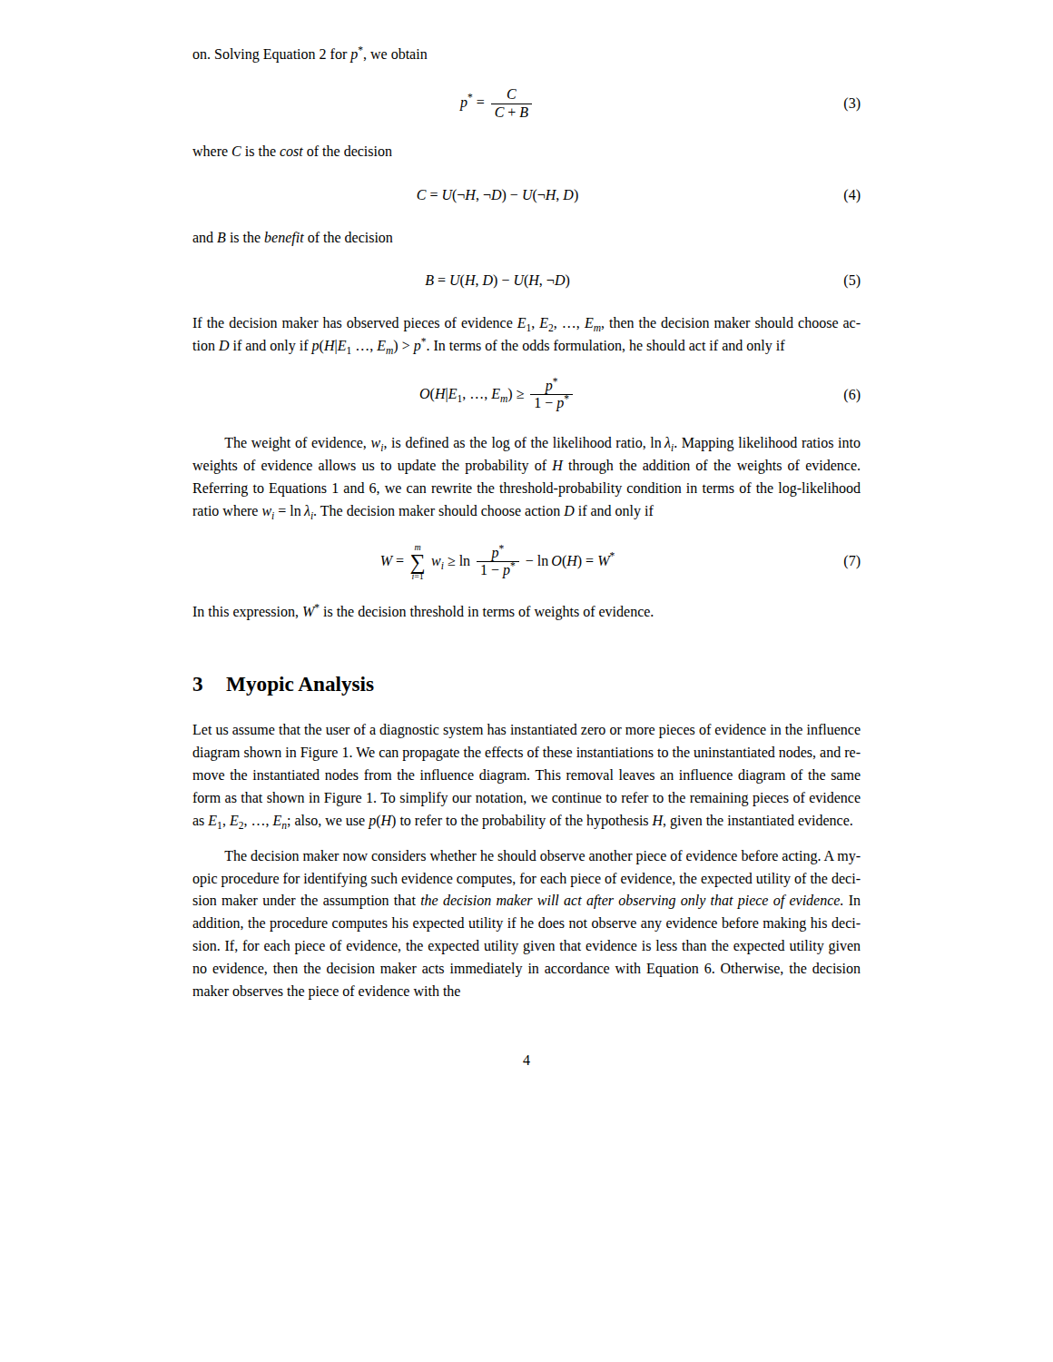on. Solving Equation 2 for p*, we obtain
p* = CC + B
(3)
where C is the cost of the decision
C = U(¬H, ¬D) − U(¬H, D)
(4)
and B is the benefit of the decision
B = U(H, D) − U(H, ¬D)
(5)
If the decision maker has observed pieces of evidence E1, E2, …, Em, then the decision maker should choose action D if and only if p(H|E1 …, Em) > p*. In terms of the odds formulation, he should act if and only if
O(H|E1, …, Em) ≥ p*1 − p*
(6)
The weight of evidence, wi, is defined as the log of the likelihood ratio, ln λi. Mapping likelihood ratios into weights of evidence allows us to update the probability of H through the addition of the weights of evidence. Referring to Equations 1 and 6, we can rewrite the threshold-probability condition in terms of the log-likelihood ratio where wi = ln λi. The decision maker should choose action D if and only if
W = m ∑ i=1 wi ≥ ln p*1 − p* − ln O(H) = W*
(7)
In this expression, W* is the decision threshold in terms of weights of evidence.
3 Myopic Analysis
Let us assume that the user of a diagnostic system has instantiated zero or more pieces of evidence in the influence diagram shown in Figure 1. We can propagate the effects of these instantiations to the uninstantiated nodes, and remove the instantiated nodes from the influence diagram. This removal leaves an influence diagram of the same form as that shown in Figure 1. To simplify our notation, we continue to refer to the remaining pieces of evidence as E1, E2, …, En; also, we use p(H) to refer to the probability of the hypothesis H, given the instantiated evidence.
The decision maker now considers whether he should observe another piece of evidence before acting. A myopic procedure for identifying such evidence computes, for each piece of evidence, the expected utility of the decision maker under the assumption that the decision maker will act after observing only that piece of evidence. In addition, the procedure computes his expected utility if he does not observe any evidence before making his decision. If, for each piece of evidence, the expected utility given that evidence is less than the expected utility given no evidence, then the decision maker acts immediately in accordance with Equation 6. Otherwise, the decision maker observes the piece of evidence with the
4